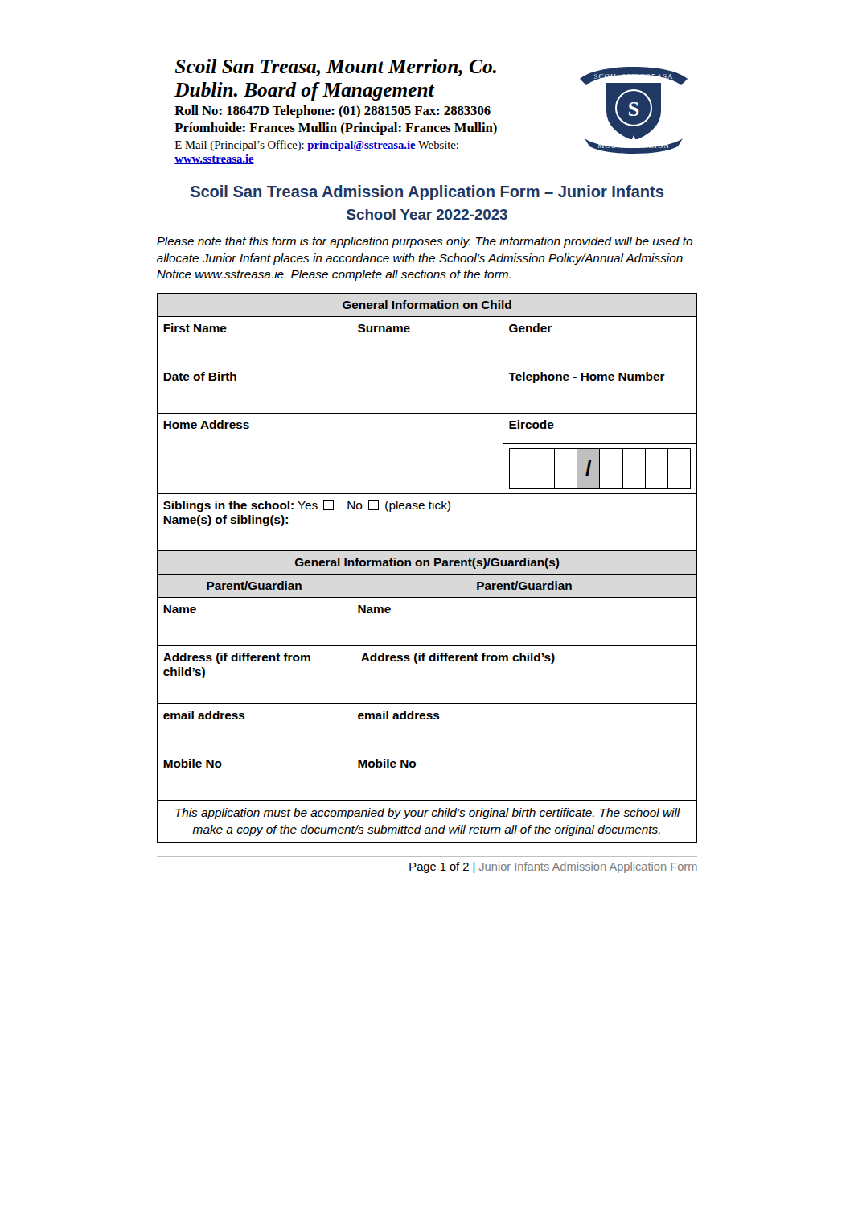Scoil San Treasa, Mount Merrion, Co. Dublin. Board of Management
Roll No: 18647D Telephone: (01) 2881505 Fax: 2883306 Príomhoide: Frances Mullin (Principal: Frances Mullin)
E Mail (Principal’s Office): principal@sstreasa.ie Website: www.sstreasa.ie
SCOIL SAN TREASA S MOUNT MERRION
Scoil San Treasa Admission Application Form – Junior Infants
School Year 2022-2023
Please note that this form is for application purposes only. The information provided will be used to allocate Junior Infant places in accordance with the School’s Admission Policy/Annual Admission Notice www.sstreasa.ie. Please complete all sections of the form.
| General Information on Child |
| First Name | Surname | Gender |
| Date of Birth | Telephone - Home Number |
| Home Address | Eircode |
| / / / / / / / / / / |
| Siblings in the school: Yes No (please tick) Name(s) of sibling(s): |
| General Information on Parent(s)/Guardian(s) |
| Parent/Guardian | Parent/Guardian |
| Name | Name |
| Address (if different from child’s) | Address (if different from child’s) |
| email address | email address |
| Mobile No | Mobile No |
| This application must be accompanied by your child’s original birth certificate. The school will make a copy of the document/s submitted and will return all of the original documents. |
Page 1 of 2 | Junior Infants Admission Application Form